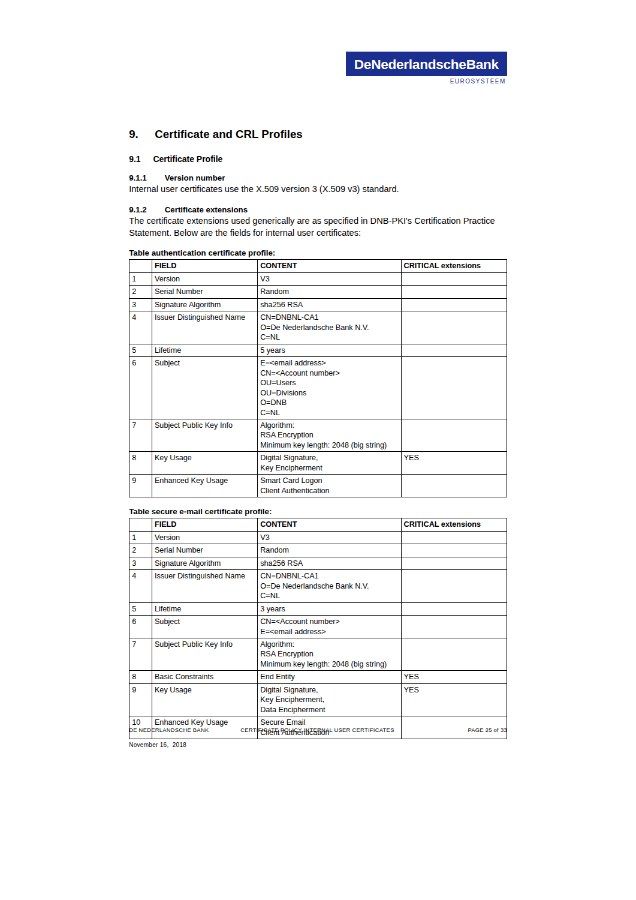De NederlandscheBank
EUROSYSTEEM
9. Certificate and CRL Profiles
9.1 Certificate Profile
9.1.1 Version number
Internal user certificates use the X.509 version 3 (X.509 v3) standard.
9.1.2 Certificate extensions
The certificate extensions used generically are as specified in DNB-PKI's Certification Practice Statement. Below are the fields for internal user certificates:
Table authentication certificate profile:
| | FIELD | CONTENT | CRITICAL extensions |
| --- | --- | --- | --- |
| 1 | Version | V3 | |
| 2 | Serial Number | Random | |
| 3 | Signature Algorithm | sha256 RSA | |
| 4 | Issuer Distinguished Name | CN=DNBNL-CA1 O=De Nederlandsche Bank N.V. C=NL | |
| 5 | Lifetime | 5 years | |
| 6 | Subject | E=<email address> CN=<Account number> OU=Users OU=Divisions O=DNB C=NL | |
| 7 | Subject Public Key Info | Algorithm: RSA Encryption Minimum key length: 2048 (big string) | |
| 8 | Key Usage | Digital Signature, Key Encipherment | YES |
| 9 | Enhanced Key Usage | Smart Card Logon Client Authentication | |
Table secure e-mail certificate profile:
| | FIELD | CONTENT | CRITICAL extensions |
| --- | --- | --- | --- |
| 1 | Version | V3 | |
| 2 | Serial Number | Random | |
| 3 | Signature Algorithm | sha256 RSA | |
| 4 | Issuer Distinguished Name | CN=DNBNL-CA1 O=De Nederlandsche Bank N.V. C=NL | |
| 5 | Lifetime | 3 years | |
| 6 | Subject | CN=<Account number> E=<email address> | |
| 7 | Subject Public Key Info | Algorithm: RSA Encryption Minimum key length: 2048 (big string) | |
| 8 | Basic Constraints | End Entity | YES |
| 9 | Key Usage | Digital Signature, Key Encipherment, Data Encipherment | YES |
| 10 | Enhanced Key Usage | Secure Email Client Authentication | |
DE NEDERLANDSCHE BANK
CERTIFICATE POLICY INTERNAL USER CERTIFICATES
PAGE 25 of 33
November 16, 2018